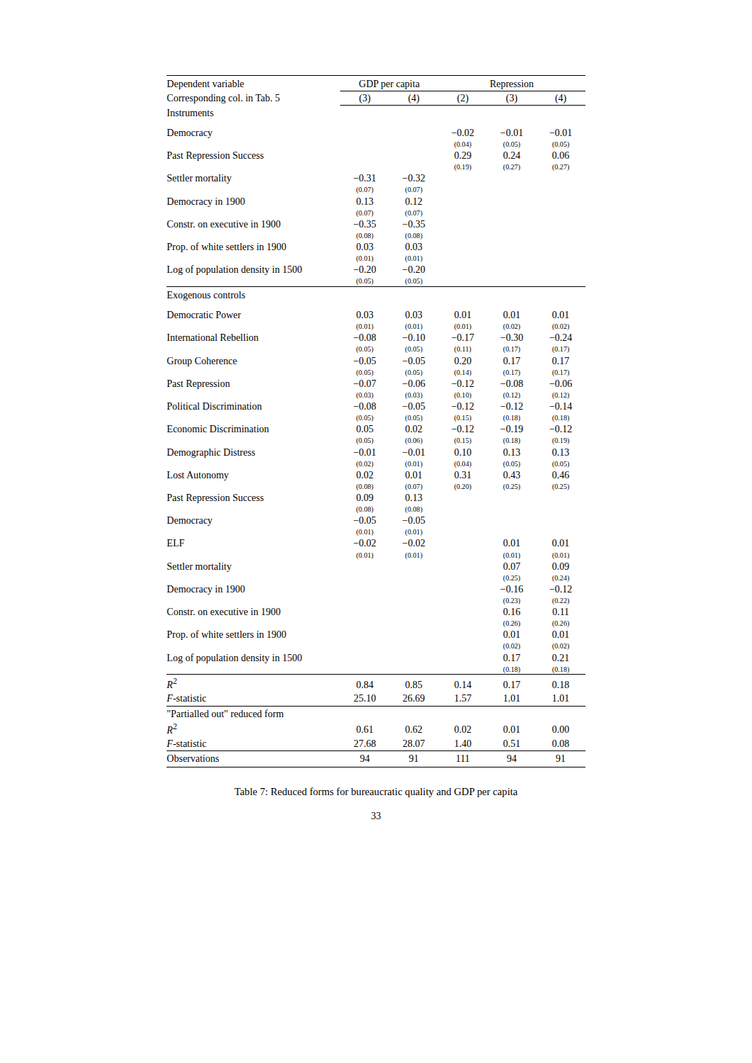| Dependent variable | GDP per capita | Repression |
| Corresponding col. in Tab. 5 | (3) | (4) | (2) | (3) | (4) |
| Instruments | |
| Democracy | | | −0.02 | −0.01 | −0.01 |
| | | | (0.04) | (0.05) | (0.05) |
| Past Repression Success | | | 0.29 | 0.24 | 0.06 |
| | | | (0.19) | (0.27) | (0.27) |
| Settler mortality | −0.31 | −0.32 | | | |
| | (0.07) | (0.07) | | | |
| Democracy in 1900 | 0.13 | 0.12 | | | |
| | (0.07) | (0.07) | | | |
| Constr. on executive in 1900 | −0.35 | −0.35 | | | |
| | (0.08) | (0.08) | | | |
| Prop. of white settlers in 1900 | 0.03 | 0.03 | | | |
| | (0.01) | (0.01) | | | |
| Log of population density in 1500 | −0.20 | −0.20 | | | |
| | (0.05) | (0.05) | | | |
| Exogenous controls | | | | | |
| Democratic Power | 0.03 | 0.03 | 0.01 | 0.01 | 0.01 |
| | (0.01) | (0.01) | (0.01) | (0.02) | (0.02) |
| International Rebellion | −0.08 | −0.10 | −0.17 | −0.30 | −0.24 |
| | (0.05) | (0.05) | (0.11) | (0.17) | (0.17) |
| Group Coherence | −0.05 | −0.05 | 0.20 | 0.17 | 0.17 |
| | (0.05) | (0.05) | (0.14) | (0.17) | (0.17) |
| Past Repression | −0.07 | −0.06 | −0.12 | −0.08 | −0.06 |
| | (0.03) | (0.03) | (0.10) | (0.12) | (0.12) |
| Political Discrimination | −0.08 | −0.05 | −0.12 | −0.12 | −0.14 |
| | (0.05) | (0.05) | (0.15) | (0.18) | (0.18) |
| Economic Discrimination | 0.05 | 0.02 | −0.12 | −0.19 | −0.12 |
| | (0.05) | (0.06) | (0.15) | (0.18) | (0.19) |
| Demographic Distress | −0.01 | −0.01 | 0.10 | 0.13 | 0.13 |
| | (0.02) | (0.01) | (0.04) | (0.05) | (0.05) |
| Lost Autonomy | 0.02 | 0.01 | 0.31 | 0.43 | 0.46 |
| | (0.08) | (0.07) | (0.20) | (0.25) | (0.25) |
| Past Repression Success | 0.09 | 0.13 | | | |
| | (0.08) | (0.08) | | | |
| Democracy | −0.05 | −0.05 | | | |
| | (0.01) | (0.01) | | | |
| ELF | −0.02 | −0.02 | | 0.01 | 0.01 |
| | (0.01) | (0.01) | | (0.01) | (0.01) |
| Settler mortality | | | | 0.07 | 0.09 |
| | | | | (0.25) | (0.24) |
| Democracy in 1900 | | | | −0.16 | −0.12 |
| | | | | (0.23) | (0.22) |
| Constr. on executive in 1900 | | | | 0.16 | 0.11 |
| | | | | (0.26) | (0.26) |
| Prop. of white settlers in 1900 | | | | 0.01 | 0.01 |
| | | | | (0.02) | (0.02) |
| Log of population density in 1500 | | | | 0.17 | 0.21 |
| | | | | (0.18) | (0.18) |
| R 2 | 0.84 | 0.85 | 0.14 | 0.17 | 0.18 |
| F -statistic | 25.10 | 26.69 | 1.57 | 1.01 | 1.01 |
| "Partialled out" reduced form | | | | | |
| R 2 | 0.61 | 0.62 | 0.02 | 0.01 | 0.00 |
| F -statistic | 27.68 | 28.07 | 1.40 | 0.51 | 0.08 |
| Observations | 94 | 91 | 111 | 94 | 91 |
Table 7: Reduced forms for bureaucratic quality and GDP per capita
33